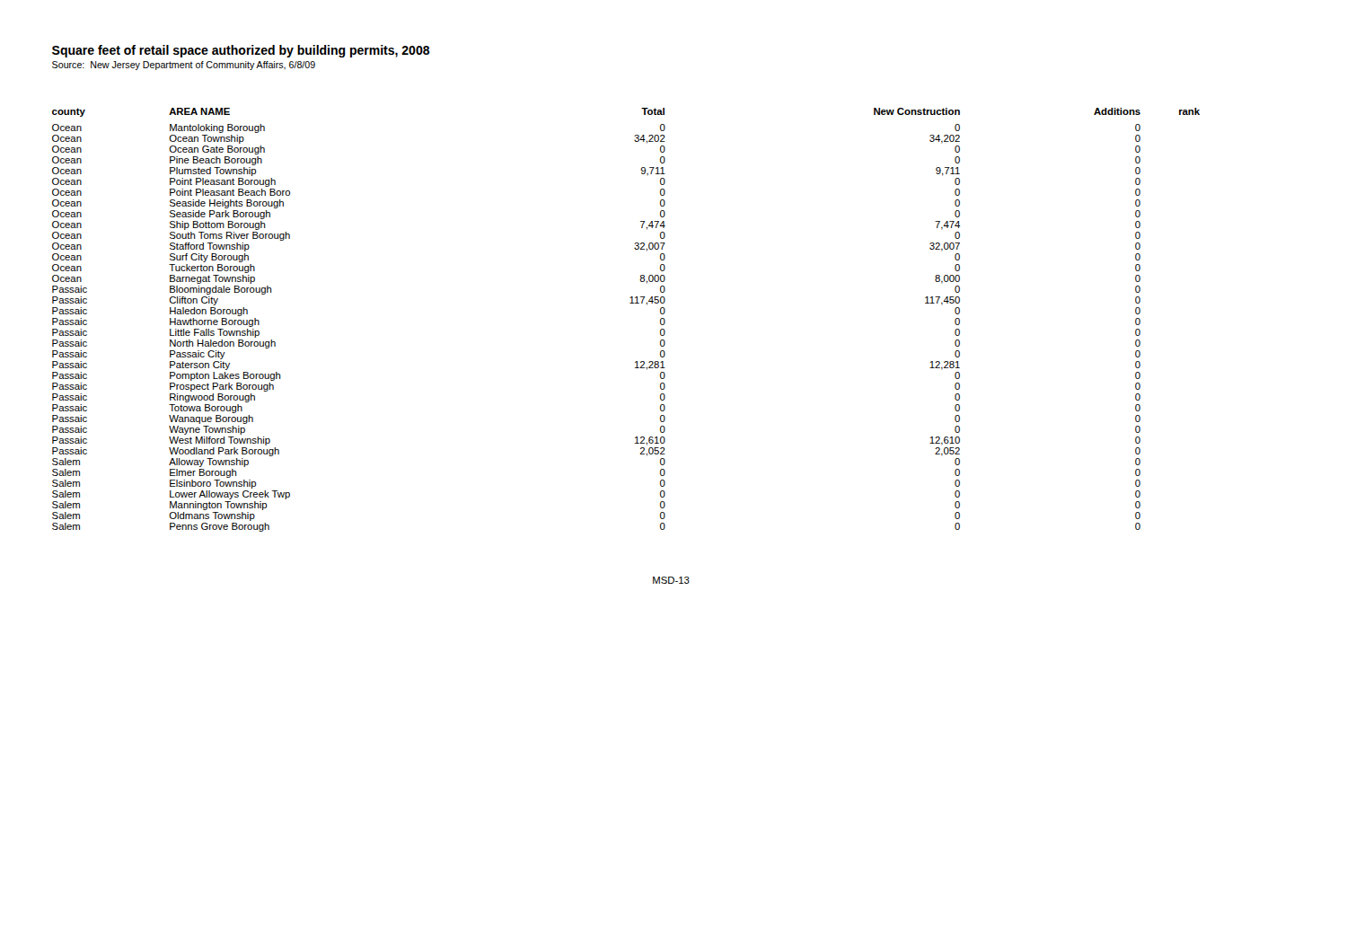Square feet of retail space authorized by building permits, 2008
Source: New Jersey Department of Community Affairs, 6/8/09
| county | AREA NAME | Total | New Construction | Additions | rank |
| --- | --- | --- | --- | --- | --- |
| Ocean | Mantoloking Borough | 0 | 0 | 0 | |
| Ocean | Ocean Township | 34,202 | 34,202 | 0 | |
| Ocean | Ocean Gate Borough | 0 | 0 | 0 | |
| Ocean | Pine Beach Borough | 0 | 0 | 0 | |
| Ocean | Plumsted Township | 9,711 | 9,711 | 0 | |
| Ocean | Point Pleasant Borough | 0 | 0 | 0 | |
| Ocean | Point Pleasant Beach Boro | 0 | 0 | 0 | |
| Ocean | Seaside Heights Borough | 0 | 0 | 0 | |
| Ocean | Seaside Park Borough | 0 | 0 | 0 | |
| Ocean | Ship Bottom Borough | 7,474 | 7,474 | 0 | |
| Ocean | South Toms River Borough | 0 | 0 | 0 | |
| Ocean | Stafford Township | 32,007 | 32,007 | 0 | |
| Ocean | Surf City Borough | 0 | 0 | 0 | |
| Ocean | Tuckerton Borough | 0 | 0 | 0 | |
| Ocean | Barnegat Township | 8,000 | 8,000 | 0 | |
| Passaic | Bloomingdale Borough | 0 | 0 | 0 | |
| Passaic | Clifton City | 117,450 | 117,450 | 0 | |
| Passaic | Haledon Borough | 0 | 0 | 0 | |
| Passaic | Hawthorne Borough | 0 | 0 | 0 | |
| Passaic | Little Falls Township | 0 | 0 | 0 | |
| Passaic | North Haledon Borough | 0 | 0 | 0 | |
| Passaic | Passaic City | 0 | 0 | 0 | |
| Passaic | Paterson City | 12,281 | 12,281 | 0 | |
| Passaic | Pompton Lakes Borough | 0 | 0 | 0 | |
| Passaic | Prospect Park Borough | 0 | 0 | 0 | |
| Passaic | Ringwood Borough | 0 | 0 | 0 | |
| Passaic | Totowa Borough | 0 | 0 | 0 | |
| Passaic | Wanaque Borough | 0 | 0 | 0 | |
| Passaic | Wayne Township | 0 | 0 | 0 | |
| Passaic | West Milford Township | 12,610 | 12,610 | 0 | |
| Passaic | Woodland Park Borough | 2,052 | 2,052 | 0 | |
| Salem | Alloway Township | 0 | 0 | 0 | |
| Salem | Elmer Borough | 0 | 0 | 0 | |
| Salem | Elsinboro Township | 0 | 0 | 0 | |
| Salem | Lower Alloways Creek Twp | 0 | 0 | 0 | |
| Salem | Mannington Township | 0 | 0 | 0 | |
| Salem | Oldmans Township | 0 | 0 | 0 | |
| Salem | Penns Grove Borough | 0 | 0 | 0 | |
| MSD-13 |